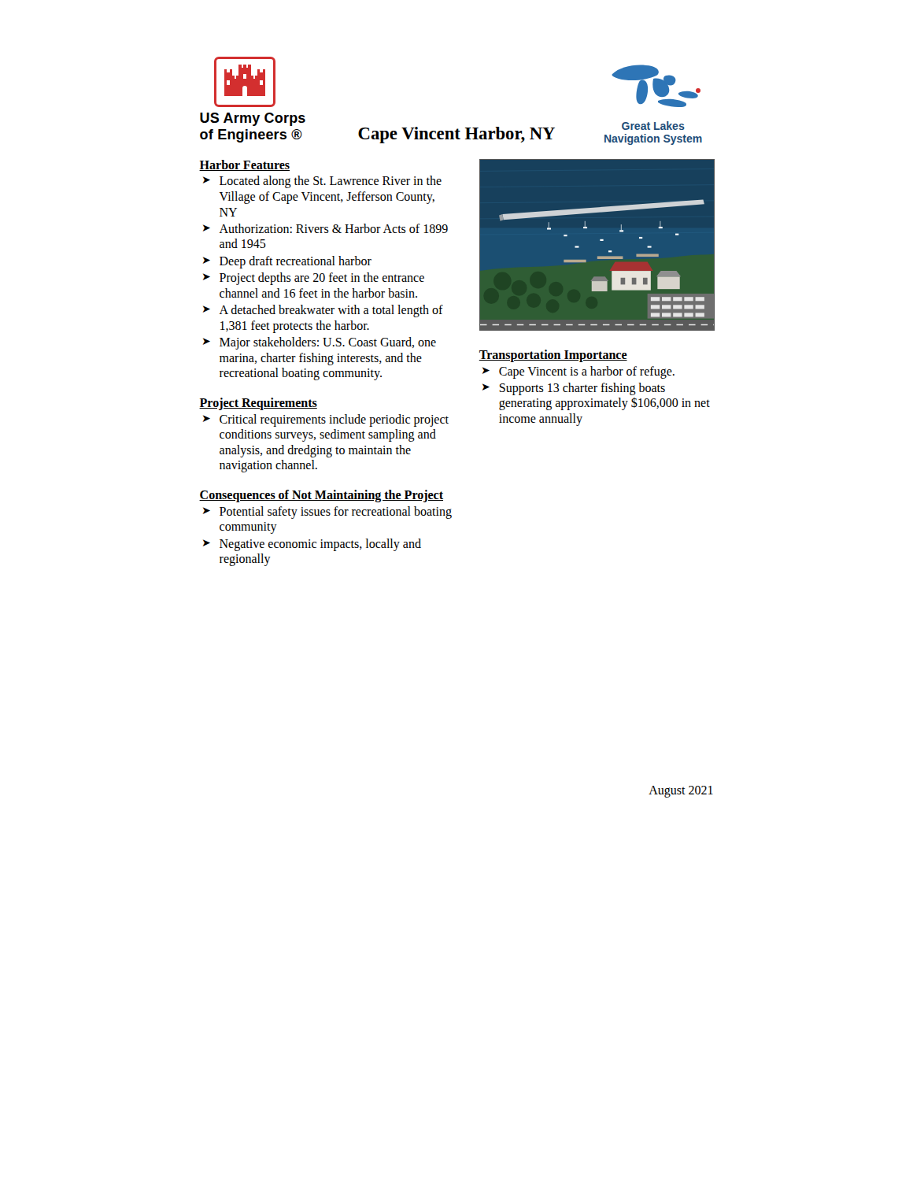US Army Corps
of Engineers ®
Great Lakes
Navigation System
Cape Vincent Harbor, NY
Harbor Features
Located along the St. Lawrence River in the Village of Cape Vincent, Jefferson County, NY
Authorization: Rivers & Harbor Acts of 1899 and 1945
Deep draft recreational harbor
Project depths are 20 feet in the entrance channel and 16 feet in the harbor basin.
A detached breakwater with a total length of 1,381 feet protects the harbor.
Major stakeholders: U.S. Coast Guard, one marina, charter fishing interests, and the recreational boating community.
Project Requirements
Critical requirements include periodic project conditions surveys, sediment sampling and analysis, and dredging to maintain the navigation channel.
Consequences of Not Maintaining the Project
Potential safety issues for recreational boating community
Negative economic impacts, locally and regionally
Transportation Importance
Cape Vincent is a harbor of refuge.
Supports 13 charter fishing boats generating approximately $106,000 in net income annually
August 2021